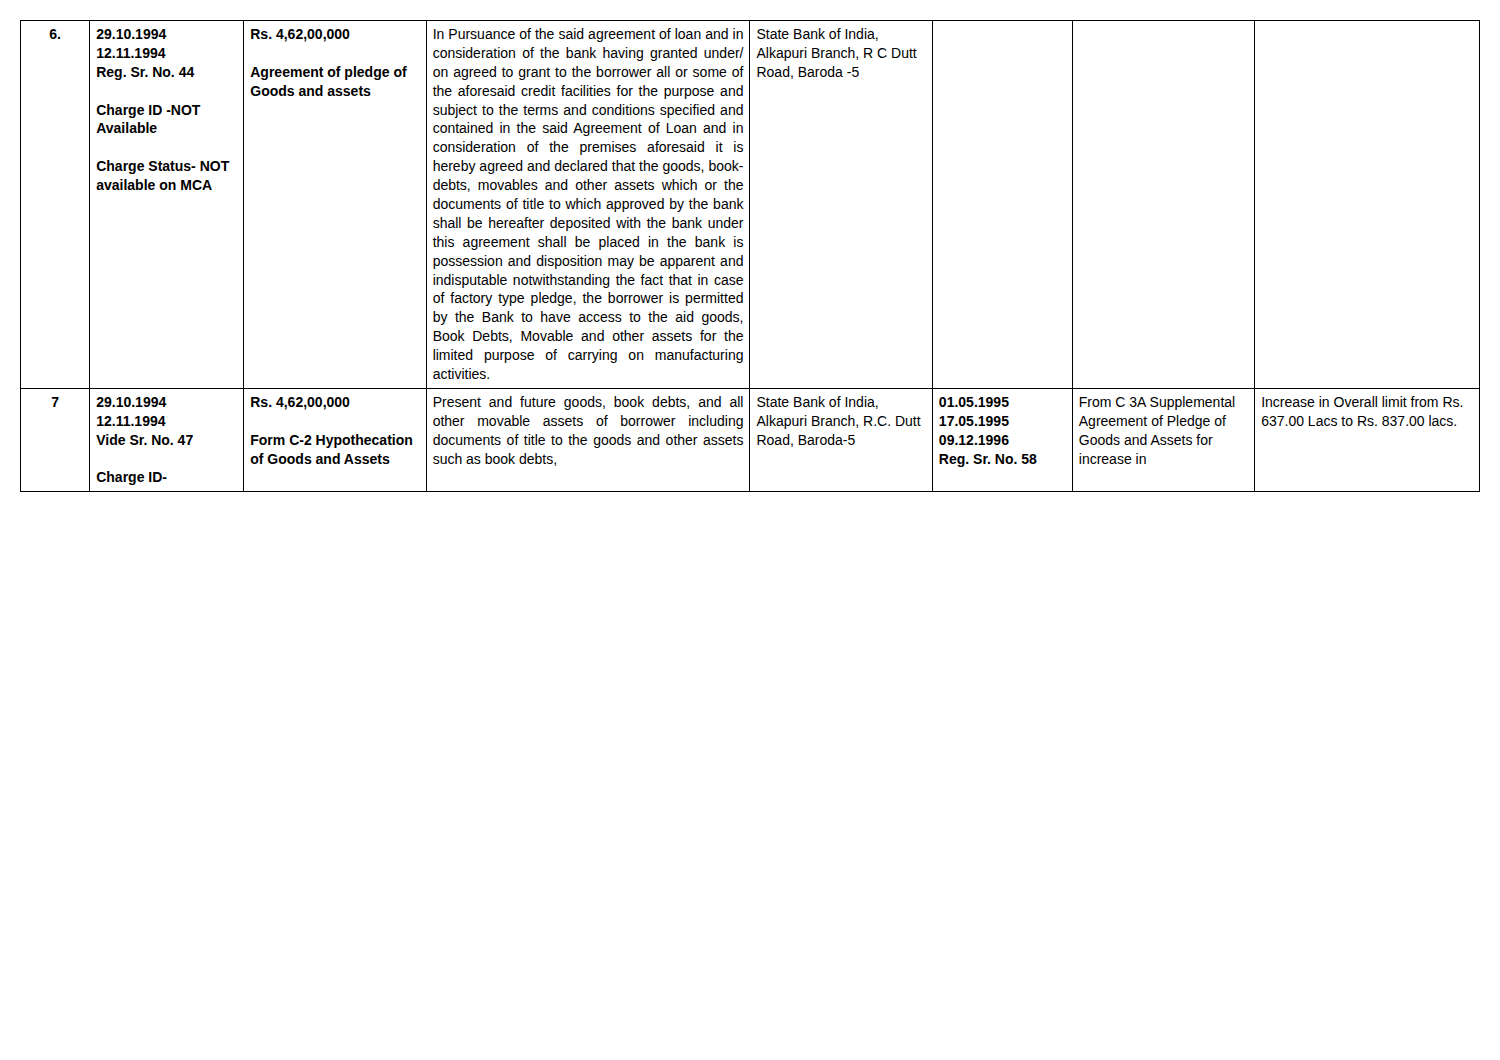| 6. | 29.10.1994 12.11.1994 Reg. Sr. No. 44 Charge ID -NOT Available Charge Status- NOT available on MCA | Rs. 4,62,00,000 Agreement of pledge of Goods and assets | In Pursuance of the said agreement of loan and in consideration of the bank having granted under/ on agreed to grant to the borrower all or some of the aforesaid credit facilities for the purpose and subject to the terms and conditions specified and contained in the said Agreement of Loan and in consideration of the premises aforesaid it is hereby agreed and declared that the goods, book-debts, movables and other assets which or the documents of title to which approved by the bank shall be hereafter deposited with the bank under this agreement shall be placed in the bank is possession and disposition may be apparent and indisputable notwithstanding the fact that in case of factory type pledge, the borrower is permitted by the Bank to have access to the aid goods, Book Debts, Movable and other assets for the limited purpose of carrying on manufacturing activities. | State Bank of India, Alkapuri Branch, R C Dutt Road, Baroda -5 | | | |
| 7 | 29.10.1994 12.11.1994 Vide Sr. No. 47 Charge ID- | Rs. 4,62,00,000 Form C-2 Hypothecation of Goods and Assets | Present and future goods, book debts, and all other movable assets of borrower including documents of title to the goods and other assets such as book debts, | State Bank of India, Alkapuri Branch, R.C. Dutt Road, Baroda-5 | 01.05.1995 17.05.1995 09.12.1996 Reg. Sr. No. 58 | From C 3A Supplemental Agreement of Pledge of Goods and Assets for increase in | Increase in Overall limit from Rs. 637.00 Lacs to Rs. 837.00 lacs. |